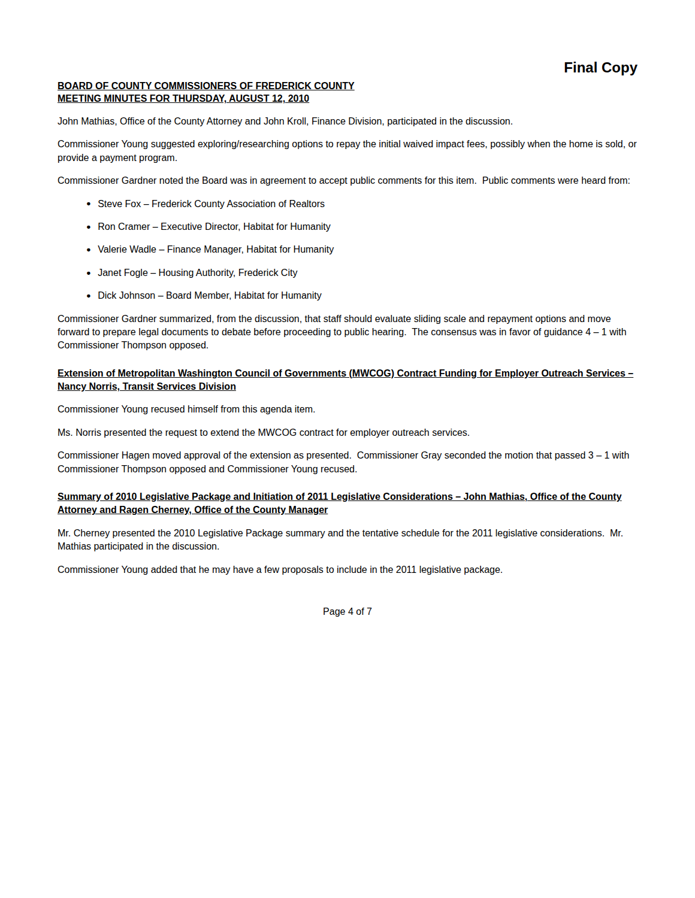Final Copy
BOARD OF COUNTY COMMISSIONERS OF FREDERICK COUNTY
MEETING MINUTES FOR THURSDAY, AUGUST 12, 2010
John Mathias, Office of the County Attorney and John Kroll, Finance Division, participated in the discussion.
Commissioner Young suggested exploring/researching options to repay the initial waived impact fees, possibly when the home is sold, or provide a payment program.
Commissioner Gardner noted the Board was in agreement to accept public comments for this item. Public comments were heard from:
Steve Fox – Frederick County Association of Realtors
Ron Cramer – Executive Director, Habitat for Humanity
Valerie Wadle – Finance Manager, Habitat for Humanity
Janet Fogle – Housing Authority, Frederick City
Dick Johnson – Board Member, Habitat for Humanity
Commissioner Gardner summarized, from the discussion, that staff should evaluate sliding scale and repayment options and move forward to prepare legal documents to debate before proceeding to public hearing. The consensus was in favor of guidance 4 – 1 with Commissioner Thompson opposed.
Extension of Metropolitan Washington Council of Governments (MWCOG) Contract Funding for Employer Outreach Services – Nancy Norris, Transit Services Division
Commissioner Young recused himself from this agenda item.
Ms. Norris presented the request to extend the MWCOG contract for employer outreach services.
Commissioner Hagen moved approval of the extension as presented. Commissioner Gray seconded the motion that passed 3 – 1 with Commissioner Thompson opposed and Commissioner Young recused.
Summary of 2010 Legislative Package and Initiation of 2011 Legislative Considerations – John Mathias, Office of the County Attorney and Ragen Cherney, Office of the County Manager
Mr. Cherney presented the 2010 Legislative Package summary and the tentative schedule for the 2011 legislative considerations. Mr. Mathias participated in the discussion.
Commissioner Young added that he may have a few proposals to include in the 2011 legislative package.
Page 4 of 7